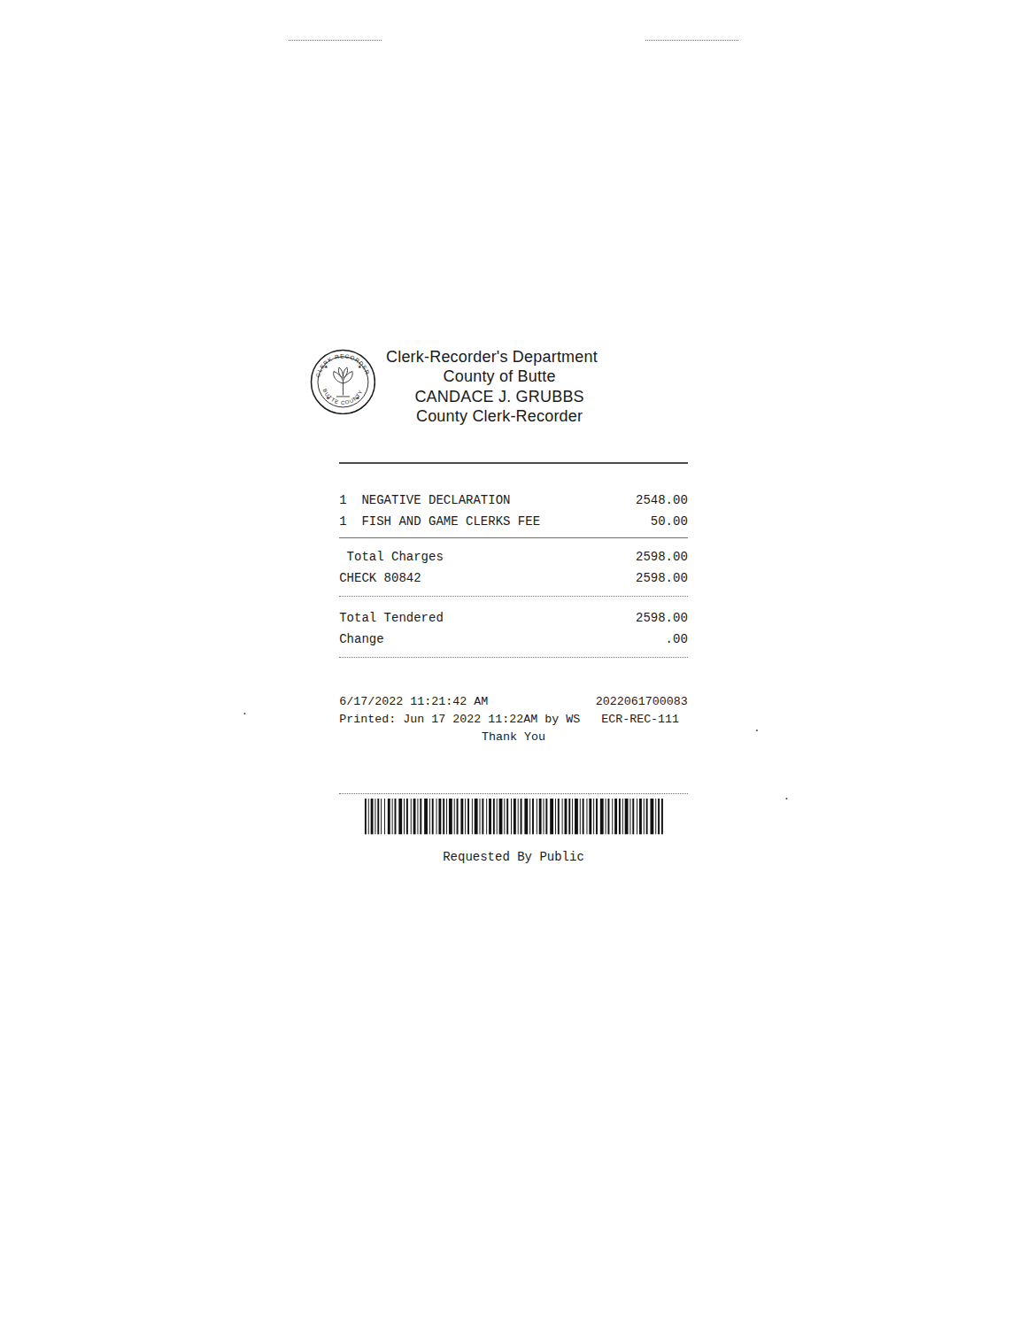CLERK RECORDER BUTTE COUNTY ★ ★ ★ ★
Clerk-Recorder's Department
County of Butte
CANDACE J. GRUBBS
County Clerk-Recorder
| 1 NEGATIVE DECLARATION | 2548.00 |
| 1 FISH AND GAME CLERKS FEE | 50.00 |
| Total Charges | 2598.00 |
| CHECK 80842 | 2598.00 |
| Total Tendered | 2598.00 |
| Change | .00 |
6/17/2022 11:21:42 AM 2022061700083
Printed: Jun 17 2022 11:22AM by WS ECR-REC-111
Thank You
Requested By Public
.
.
.